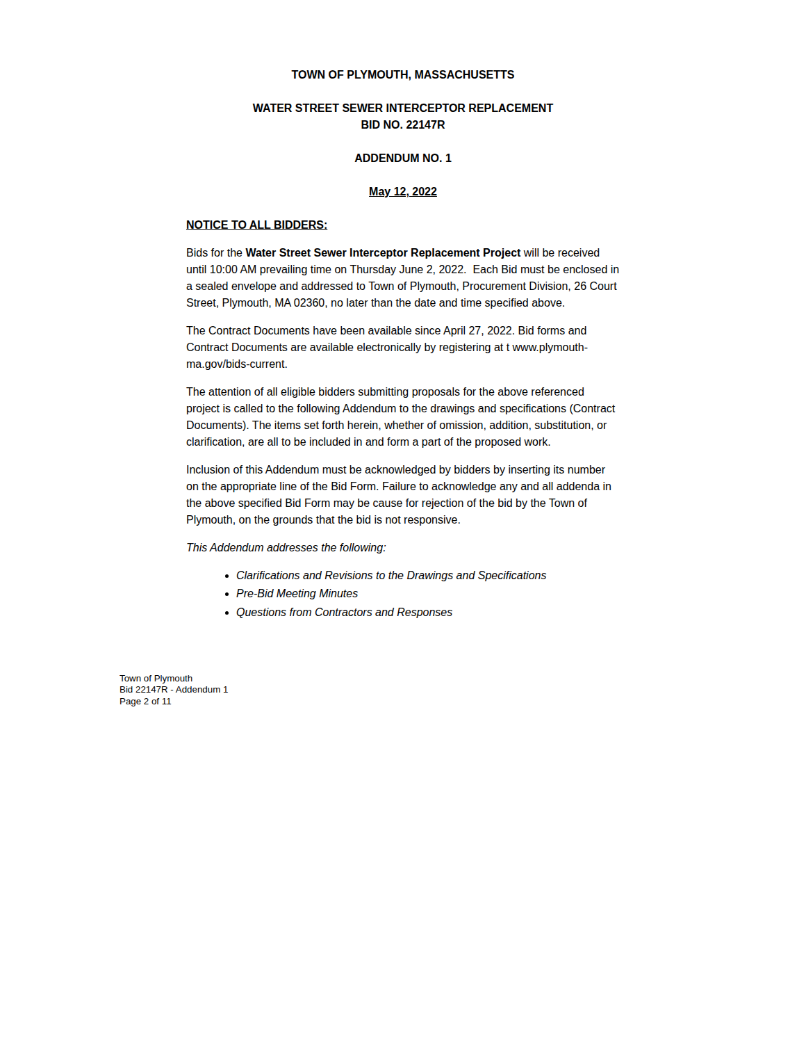TOWN OF PLYMOUTH, MASSACHUSETTS
WATER STREET SEWER INTERCEPTOR REPLACEMENT
BID NO. 22147R
ADDENDUM NO. 1
May 12, 2022
NOTICE TO ALL BIDDERS:
Bids for the Water Street Sewer Interceptor Replacement Project will be received until 10:00 AM prevailing time on Thursday June 2, 2022. Each Bid must be enclosed in a sealed envelope and addressed to Town of Plymouth, Procurement Division, 26 Court Street, Plymouth, MA 02360, no later than the date and time specified above.
The Contract Documents have been available since April 27, 2022. Bid forms and Contract Documents are available electronically by registering at t www.plymouth-ma.gov/bids-current.
The attention of all eligible bidders submitting proposals for the above referenced project is called to the following Addendum to the drawings and specifications (Contract Documents). The items set forth herein, whether of omission, addition, substitution, or clarification, are all to be included in and form a part of the proposed work.
Inclusion of this Addendum must be acknowledged by bidders by inserting its number on the appropriate line of the Bid Form. Failure to acknowledge any and all addenda in the above specified Bid Form may be cause for rejection of the bid by the Town of Plymouth, on the grounds that the bid is not responsive.
This Addendum addresses the following:
Clarifications and Revisions to the Drawings and Specifications
Pre-Bid Meeting Minutes
Questions from Contractors and Responses
Town of Plymouth
Bid 22147R - Addendum 1
Page 2 of 11